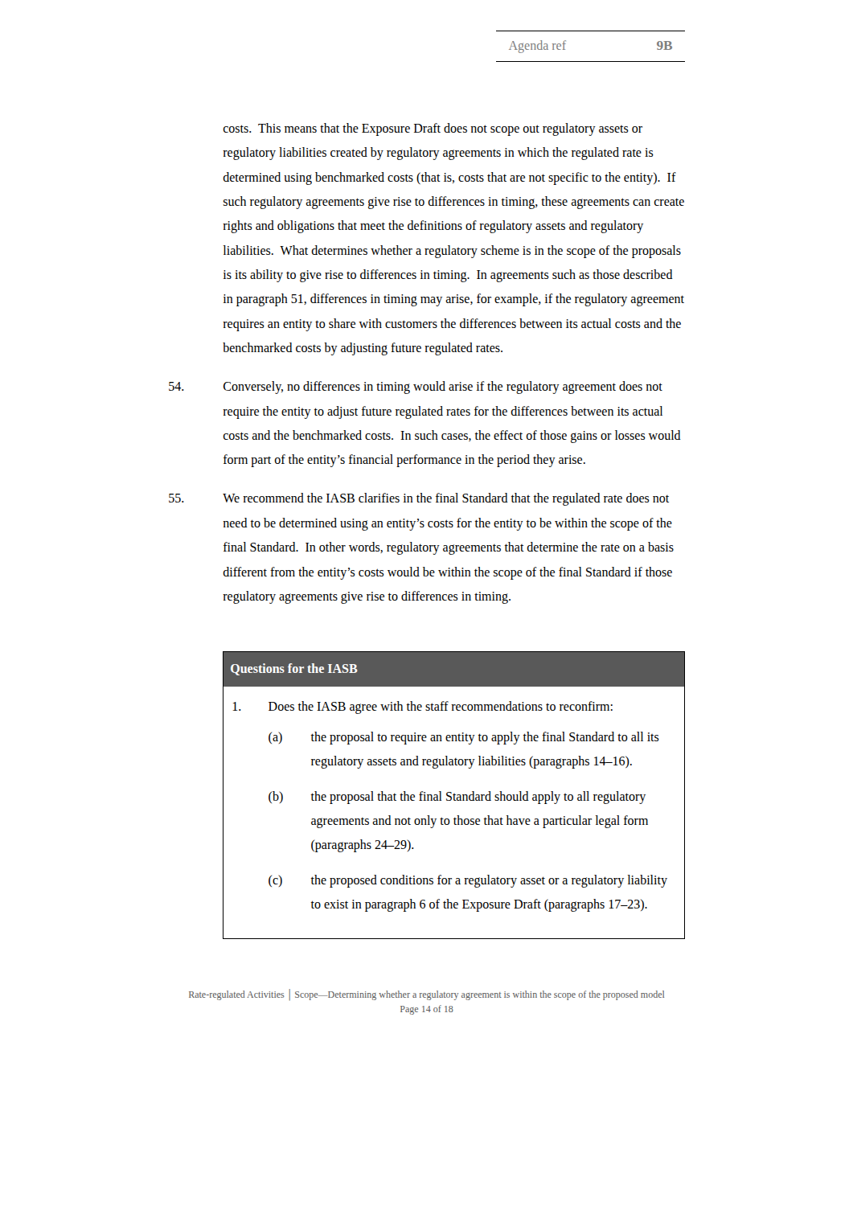Agenda ref 9B
costs. This means that the Exposure Draft does not scope out regulatory assets or regulatory liabilities created by regulatory agreements in which the regulated rate is determined using benchmarked costs (that is, costs that are not specific to the entity). If such regulatory agreements give rise to differences in timing, these agreements can create rights and obligations that meet the definitions of regulatory assets and regulatory liabilities. What determines whether a regulatory scheme is in the scope of the proposals is its ability to give rise to differences in timing. In agreements such as those described in paragraph 51, differences in timing may arise, for example, if the regulatory agreement requires an entity to share with customers the differences between its actual costs and the benchmarked costs by adjusting future regulated rates.
54. Conversely, no differences in timing would arise if the regulatory agreement does not require the entity to adjust future regulated rates for the differences between its actual costs and the benchmarked costs. In such cases, the effect of those gains or losses would form part of the entity’s financial performance in the period they arise.
55. We recommend the IASB clarifies in the final Standard that the regulated rate does not need to be determined using an entity’s costs for the entity to be within the scope of the final Standard. In other words, regulatory agreements that determine the rate on a basis different from the entity’s costs would be within the scope of the final Standard if those regulatory agreements give rise to differences in timing.
Questions for the IASB
1. Does the IASB agree with the staff recommendations to reconfirm:
(a) the proposal to require an entity to apply the final Standard to all its regulatory assets and regulatory liabilities (paragraphs 14–16).
(b) the proposal that the final Standard should apply to all regulatory agreements and not only to those that have a particular legal form (paragraphs 24–29).
(c) the proposed conditions for a regulatory asset or a regulatory liability to exist in paragraph 6 of the Exposure Draft (paragraphs 17–23).
Rate-regulated Activities│Scope—Determining whether a regulatory agreement is within the scope of the proposed model
Page 14 of 18